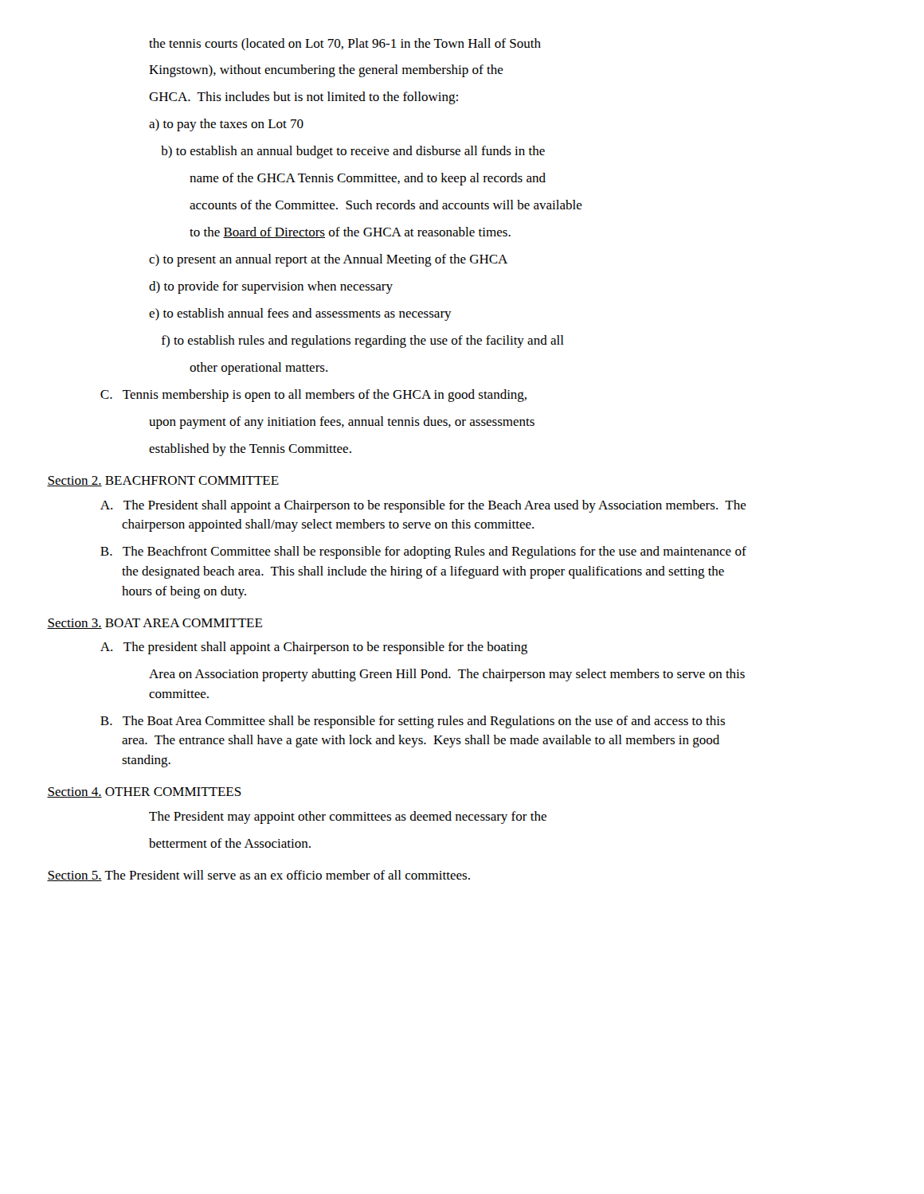the tennis courts (located on Lot 70, Plat 96-1 in the Town Hall of South
Kingstown), without encumbering the general membership of the
GHCA. This includes but is not limited to the following:
a) to pay the taxes on Lot 70
b) to establish an annual budget to receive and disburse all funds in the
name of the GHCA Tennis Committee, and to keep al records and
accounts of the Committee. Such records and accounts will be available
to the Board of Directors of the GHCA at reasonable times.
c) to present an annual report at the Annual Meeting of the GHCA
d) to provide for supervision when necessary
e) to establish annual fees and assessments as necessary
f) to establish rules and regulations regarding the use of the facility and all
other operational matters.
C. Tennis membership is open to all members of the GHCA in good standing,
upon payment of any initiation fees, annual tennis dues, or assessments
established by the Tennis Committee.
Section 2. BEACHFRONT COMMITTEE
A. The President shall appoint a Chairperson to be responsible for the Beach Area used by Association members. The chairperson appointed shall/may select members to serve on this committee.
B. The Beachfront Committee shall be responsible for adopting Rules and Regulations for the use and maintenance of the designated beach area. This shall include the hiring of a lifeguard with proper qualifications and setting the hours of being on duty.
Section 3. BOAT AREA COMMITTEE
A. The president shall appoint a Chairperson to be responsible for the boating
Area on Association property abutting Green Hill Pond. The chairperson may select members to serve on this committee.
B. The Boat Area Committee shall be responsible for setting rules and Regulations on the use of and access to this area. The entrance shall have a gate with lock and keys. Keys shall be made available to all members in good standing.
Section 4. OTHER COMMITTEES
The President may appoint other committees as deemed necessary for the
betterment of the Association.
Section 5. The President will serve as an ex officio member of all committees.